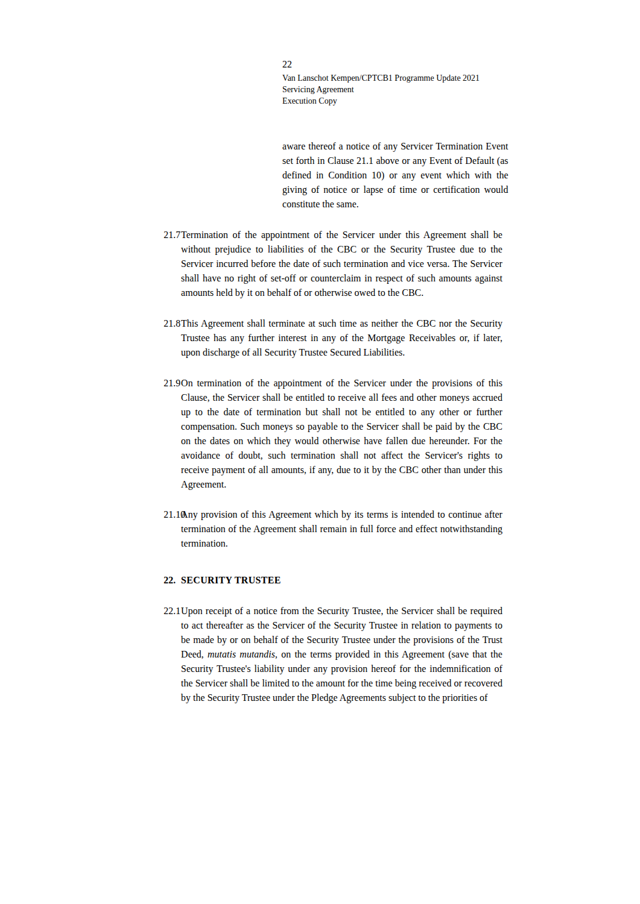22
Van Lanschot Kempen/CPTCB1 Programme Update 2021
Servicing Agreement
Execution Copy
aware thereof a notice of any Servicer Termination Event set forth in Clause 21.1 above or any Event of Default (as defined in Condition 10) or any event which with the giving of notice or lapse of time or certification would constitute the same.
21.7
Termination of the appointment of the Servicer under this Agreement shall be without prejudice to liabilities of the CBC or the Security Trustee due to the Servicer incurred before the date of such termination and vice versa. The Servicer shall have no right of set-off or counterclaim in respect of such amounts against amounts held by it on behalf of or otherwise owed to the CBC.
21.8
This Agreement shall terminate at such time as neither the CBC nor the Security Trustee has any further interest in any of the Mortgage Receivables or, if later, upon discharge of all Security Trustee Secured Liabilities.
21.9
On termination of the appointment of the Servicer under the provisions of this Clause, the Servicer shall be entitled to receive all fees and other moneys accrued up to the date of termination but shall not be entitled to any other or further compensation. Such moneys so payable to the Servicer shall be paid by the CBC on the dates on which they would otherwise have fallen due hereunder. For the avoidance of doubt, such termination shall not affect the Servicer's rights to receive payment of all amounts, if any, due to it by the CBC other than under this Agreement.
21.10
Any provision of this Agreement which by its terms is intended to continue after termination of the Agreement shall remain in full force and effect notwithstanding termination.
22.
SECURITY TRUSTEE
22.1
Upon receipt of a notice from the Security Trustee, the Servicer shall be required to act thereafter as the Servicer of the Security Trustee in relation to payments to be made by or on behalf of the Security Trustee under the provisions of the Trust Deed, mutatis mutandis, on the terms provided in this Agreement (save that the Security Trustee's liability under any provision hereof for the indemnification of the Servicer shall be limited to the amount for the time being received or recovered by the Security Trustee under the Pledge Agreements subject to the priorities of